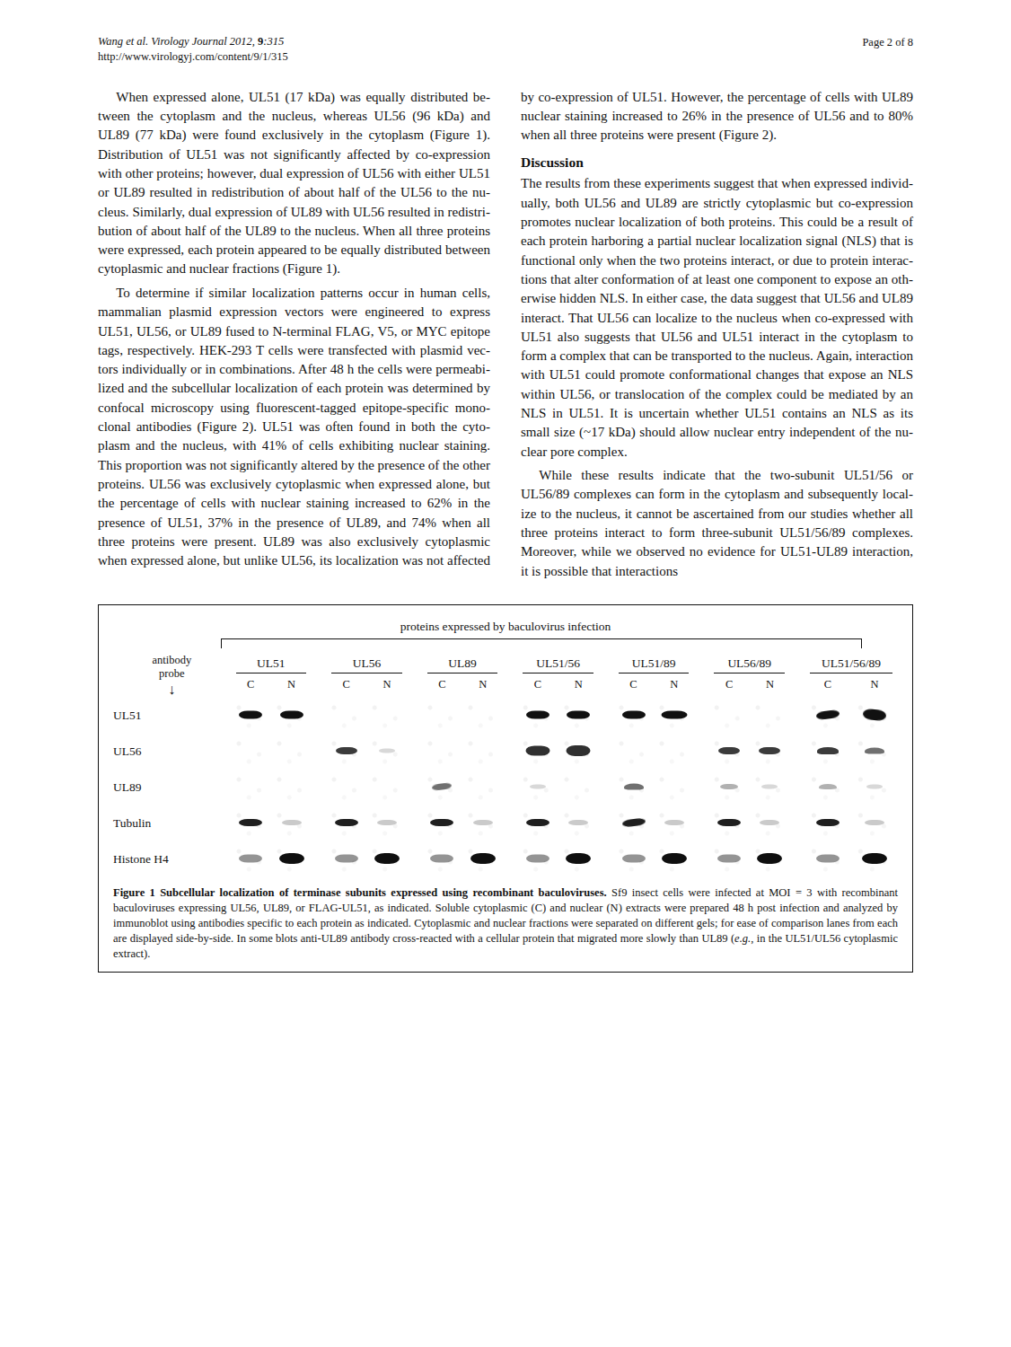Wang et al. Virology Journal 2012, 9:315
http://www.virologyj.com/content/9/1/315
Page 2 of 8
When expressed alone, UL51 (17 kDa) was equally distributed between the cytoplasm and the nucleus, whereas UL56 (96 kDa) and UL89 (77 kDa) were found exclusively in the cytoplasm (Figure 1). Distribution of UL51 was not significantly affected by co-expression with other proteins; however, dual expression of UL56 with either UL51 or UL89 resulted in redistribution of about half of the UL56 to the nucleus. Similarly, dual expression of UL89 with UL56 resulted in redistribution of about half of the UL89 to the nucleus. When all three proteins were expressed, each protein appeared to be equally distributed between cytoplasmic and nuclear fractions (Figure 1).
To determine if similar localization patterns occur in human cells, mammalian plasmid expression vectors were engineered to express UL51, UL56, or UL89 fused to N-terminal FLAG, V5, or MYC epitope tags, respectively. HEK-293 T cells were transfected with plasmid vectors individually or in combinations. After 48 h the cells were permeabilized and the subcellular localization of each protein was determined by confocal microscopy using fluorescent-tagged epitope-specific monoclonal antibodies (Figure 2). UL51 was often found in both the cytoplasm and the nucleus, with 41% of cells exhibiting nuclear staining. This proportion was not significantly altered by the presence of the other proteins. UL56 was exclusively cytoplasmic when expressed alone, but the percentage of cells with nuclear staining increased to 62% in the presence of UL51, 37% in the presence of UL89, and 74% when all three proteins were present. UL89 was also exclusively cytoplasmic when expressed alone, but unlike UL56, its localization was not affected by co-expression of UL51. However, the percentage of cells with UL89 nuclear staining increased to 26% in the presence of UL56 and to 80% when all three proteins were present (Figure 2).
Discussion
The results from these experiments suggest that when expressed individually, both UL56 and UL89 are strictly cytoplasmic but co-expression promotes nuclear localization of both proteins. This could be a result of each protein harboring a partial nuclear localization signal (NLS) that is functional only when the two proteins interact, or due to protein interactions that alter conformation of at least one component to expose an otherwise hidden NLS. In either case, the data suggest that UL56 and UL89 interact. That UL56 can localize to the nucleus when co-expressed with UL51 also suggests that UL56 and UL51 interact in the cytoplasm to form a complex that can be transported to the nucleus. Again, interaction with UL51 could promote conformational changes that expose an NLS within UL56, or translocation of the complex could be mediated by an NLS in UL51. It is uncertain whether UL51 contains an NLS as its small size (~17 kDa) should allow nuclear entry independent of the nuclear pore complex.
While these results indicate that the two-subunit UL51/56 or UL56/89 complexes can form in the cytoplasm and subsequently localize to the nucleus, it cannot be ascertained from our studies whether all three proteins interact to form three-subunit UL51/56/89 complexes. Moreover, while we observed no evidence for UL51-UL89 interaction, it is possible that interactions
proteins expressed by baculovirus infection
| antibody probe ↓ | UL51 | | UL56 | | UL89 | | UL51/56 | | UL51/89 | | UL56/89 | | UL51/56/89 |
| C | N | | C | N | | C | N | | C | N | | C | N | | C | N | | C | N |
| UL51 | | | | | | | | | | | | | | | | | | | | |
| UL56 | | | | | | | | | | | | | | | | | | | | |
| UL89 | | | | | | | | | | | | | | | | | | | | |
| Tubulin | | | | | | | | | | | | | | | | | | | | |
| Histone H4 | | | | | | | | | | | | | | | | | | | | |
Figure 1 Subcellular localization of terminase subunits expressed using recombinant baculoviruses. Sf9 insect cells were infected at MOI = 3 with recombinant baculoviruses expressing UL56, UL89, or FLAG-UL51, as indicated. Soluble cytoplasmic (C) and nuclear (N) extracts were prepared 48 h post infection and analyzed by immunoblot using antibodies specific to each protein as indicated. Cytoplasmic and nuclear fractions were separated on different gels; for ease of comparison lanes from each are displayed side-by-side. In some blots anti-UL89 antibody cross-reacted with a cellular protein that migrated more slowly than UL89 (e.g., in the UL51/UL56 cytoplasmic extract).